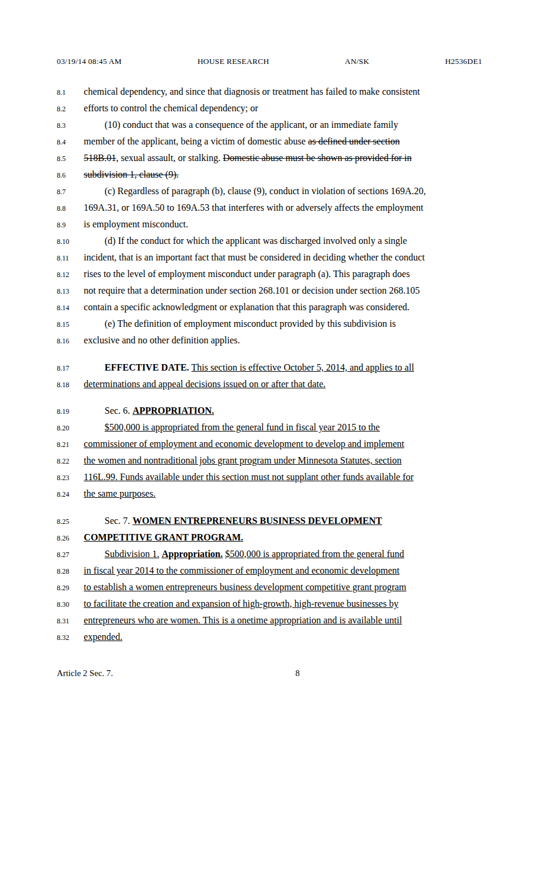03/19/14 08:45 AM HOUSE RESEARCH AN/SK H2536DE1
8.1
chemical dependency, and since that diagnosis or treatment has failed to make consistent
8.2
efforts to control the chemical dependency; or
8.3
(10) conduct that was a consequence of the applicant, or an immediate family
8.4
member of the applicant, being a victim of domestic abuse as defined under section
8.5
518B.01, sexual assault, or stalking. Domestic abuse must be shown as provided for in
8.6
subdivision 1, clause (9).
8.7
(c) Regardless of paragraph (b), clause (9), conduct in violation of sections 169A.20,
8.8
169A.31, or 169A.50 to 169A.53 that interferes with or adversely affects the employment
8.9
is employment misconduct.
8.10
(d) If the conduct for which the applicant was discharged involved only a single
8.11
incident, that is an important fact that must be considered in deciding whether the conduct
8.12
rises to the level of employment misconduct under paragraph (a). This paragraph does
8.13
not require that a determination under section 268.101 or decision under section 268.105
8.14
contain a specific acknowledgment or explanation that this paragraph was considered.
8.15
(e) The definition of employment misconduct provided by this subdivision is
8.16
exclusive and no other definition applies.
8.17
EFFECTIVE DATE. This section is effective October 5, 2014, and applies to all
8.18
determinations and appeal decisions issued on or after that date.
8.19
Sec. 6. APPROPRIATION.
8.20
$500,000 is appropriated from the general fund in fiscal year 2015 to the
8.21
commissioner of employment and economic development to develop and implement
8.22
the women and nontraditional jobs grant program under Minnesota Statutes, section
8.23
116L.99. Funds available under this section must not supplant other funds available for
8.24
the same purposes.
8.25
Sec. 7. WOMEN ENTREPRENEURS BUSINESS DEVELOPMENT
8.26
COMPETITIVE GRANT PROGRAM.
8.27
Subdivision 1. Appropriation. $500,000 is appropriated from the general fund
8.28
in fiscal year 2014 to the commissioner of employment and economic development
8.29
to establish a women entrepreneurs business development competitive grant program
8.30
to facilitate the creation and expansion of high-growth, high-revenue businesses by
8.31
entrepreneurs who are women. This is a onetime appropriation and is available until
8.32
expended.
Article 2 Sec. 7.
8